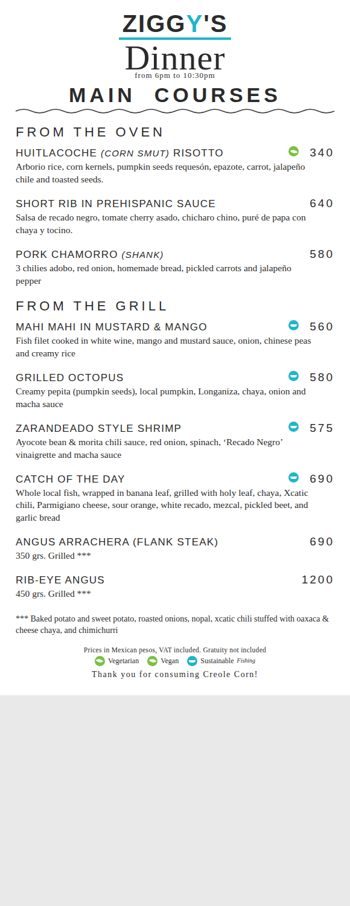ZiggY's
Dinner
from 6pm to 10:30pm
MAIN COURSES
From the Oven
Huitlacoche (corn smut) Risotto 340
Arborio rice, corn kernels, pumpkin seeds requesón, epazote, carrot, jalapeño chile and toasted seeds.
Short Rib in Prehispanic Sauce 640
Salsa de recado negro, tomate cherry asado, chicharo chino, puré de papa con chaya y tocino.
Pork Chamorro (shank) 580
3 chilies adobo, red onion, homemade bread, pickled carrots and jalapeño pepper
From the Grill
Mahi Mahi in Mustard & Mango 560
Fish filet cooked in white wine, mango and mustard sauce, onion, chinese peas and creamy rice
Grilled Octopus 580
Creamy pepita (pumpkin seeds), local pumpkin, Longaniza, chaya, onion and macha sauce
Zarandeado Style Shrimp 575
Ayocote bean & morita chili sauce, red onion, spinach, ‘Recado Negro’ vinaigrette and macha sauce
Catch of the Day 690
Whole local fish, wrapped in banana leaf, grilled with holy leaf, chaya, Xcatic chili, Parmigiano cheese, sour orange, white recado, mezcal, pickled beet, and garlic bread
Angus Arrachera (Flank Steak) 690
350 grs. Grilled ***
Rib-Eye Angus 1200
450 grs. Grilled ***
*** Baked potato and sweet potato, roasted onions, nopal, xcatic chili stuffed with oaxaca & cheese chaya, and chimichurri
Prices in Mexican pesos, VAT included. Gratuity not included
Vegetarian Vegan SustainableFishing
Thank you for consuming Creole Corn!